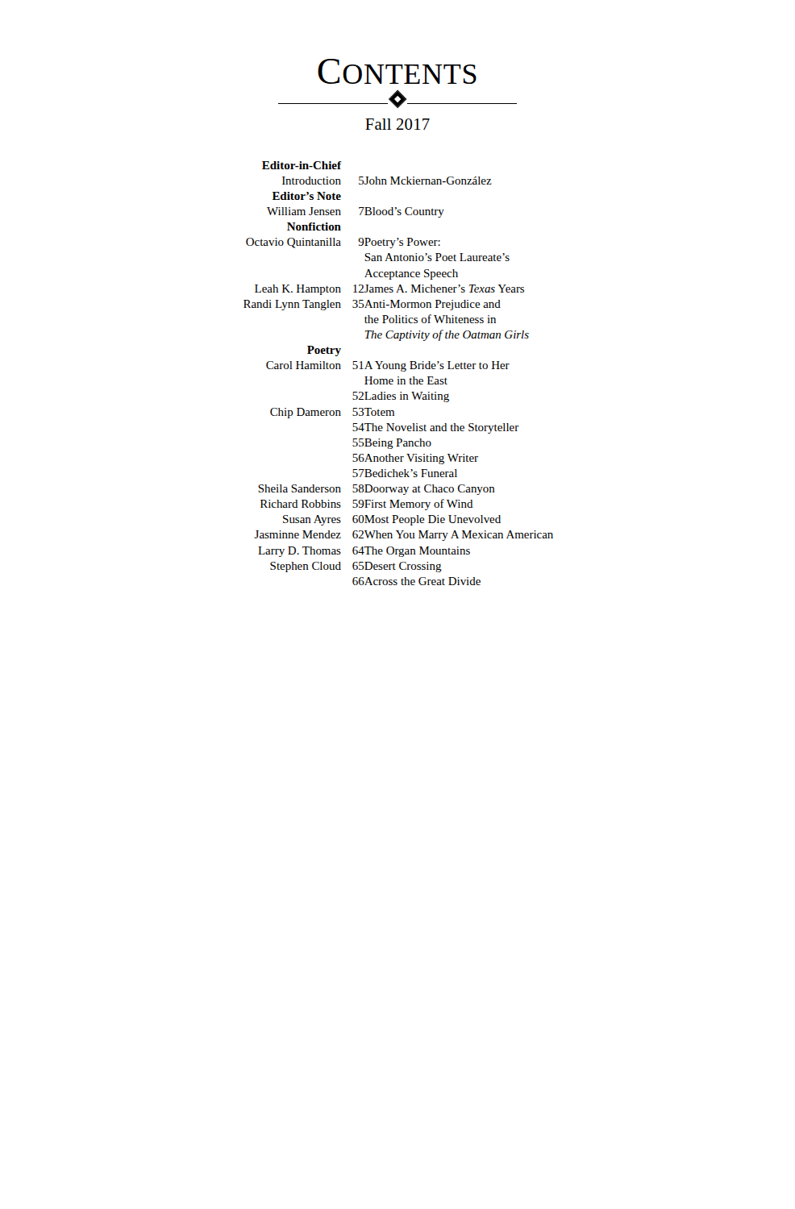Contents
Fall 2017
| Editor-in-Chief | | |
| Introduction | 5 | John Mckiernan-González |
| Editor’s Note | | |
| William Jensen | 7 | Blood’s Country |
| Nonfiction | | |
| Octavio Quintanilla | 9 | Poetry’s Power: San Antonio’s Poet Laureate’s Acceptance Speech |
| Leah K. Hampton | 12 | James A. Michener’s Texas Years |
| Randi Lynn Tanglen | 35 | Anti-Mormon Prejudice and the Politics of Whiteness in The Captivity of the Oatman Girls |
| Poetry | | |
| Carol Hamilton | 51 | A Young Bride’s Letter to Her Home in the East |
| | 52 | Ladies in Waiting |
| Chip Dameron | 53 | Totem |
| | 54 | The Novelist and the Storyteller |
| | 55 | Being Pancho |
| | 56 | Another Visiting Writer |
| | 57 | Bedichek’s Funeral |
| Sheila Sanderson | 58 | Doorway at Chaco Canyon |
| Richard Robbins | 59 | First Memory of Wind |
| Susan Ayres | 60 | Most People Die Unevolved |
| Jasminne Mendez | 62 | When You Marry A Mexican American |
| Larry D. Thomas | 64 | The Organ Mountains |
| Stephen Cloud | 65 | Desert Crossing |
| | 66 | Across the Great Divide |